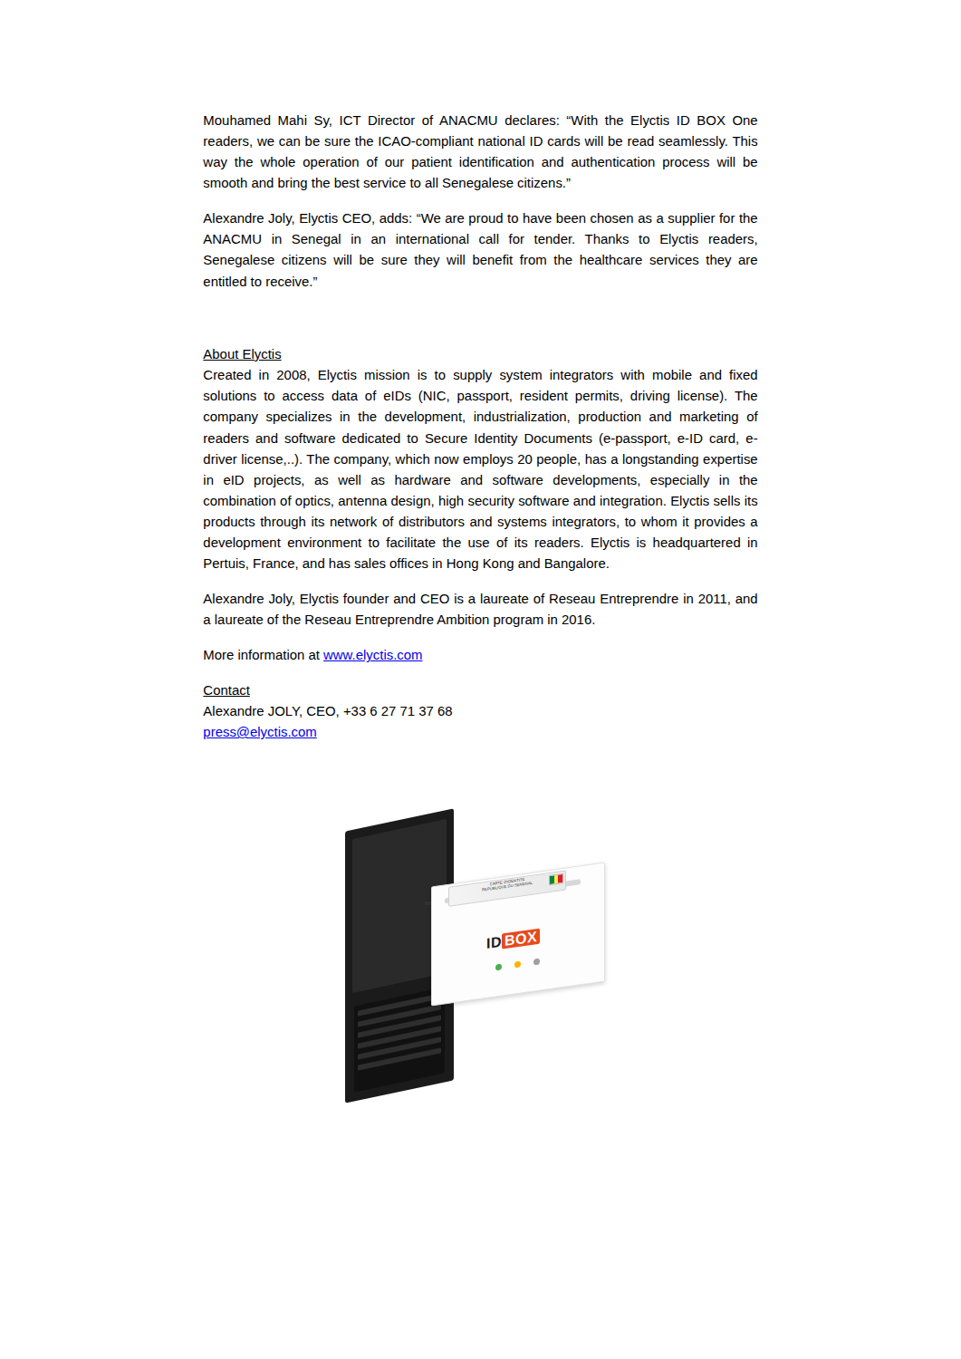Mouhamed Mahi Sy, ICT Director of ANACMU declares: “With the Elyctis ID BOX One readers, we can be sure the ICAO-compliant national ID cards will be read seamlessly. This way the whole operation of our patient identification and authentication process will be smooth and bring the best service to all Senegalese citizens.”
Alexandre Joly, Elyctis CEO, adds: “We are proud to have been chosen as a supplier for the ANACMU in Senegal in an international call for tender. Thanks to Elyctis readers, Senegalese citizens will be sure they will benefit from the healthcare services they are entitled to receive.”
About Elyctis
Created in 2008, Elyctis mission is to supply system integrators with mobile and fixed solutions to access data of eIDs (NIC, passport, resident permits, driving license). The company specializes in the development, industrialization, production and marketing of readers and software dedicated to Secure Identity Documents (e-passport, e-ID card, e-driver license,..). The company, which now employs 20 people, has a longstanding expertise in eID projects, as well as hardware and software developments, especially in the combination of optics, antenna design, high security software and integration. Elyctis sells its products through its network of distributors and systems integrators, to whom it provides a development environment to facilitate the use of its readers. Elyctis is headquartered in Pertuis, France, and has sales offices in Hong Kong and Bangalore.
Alexandre Joly, Elyctis founder and CEO is a laureate of Reseau Entreprendre in 2011, and a laureate of the Reseau Entreprendre Ambition program in 2016.
More information at www.elyctis.com
Contact
Alexandre JOLY, CEO, +33 6 27 71 37 68
press@elyctis.com
CARTE D'IDENTITE
REPUBLIQUE DU SENEGAL
IDBOX